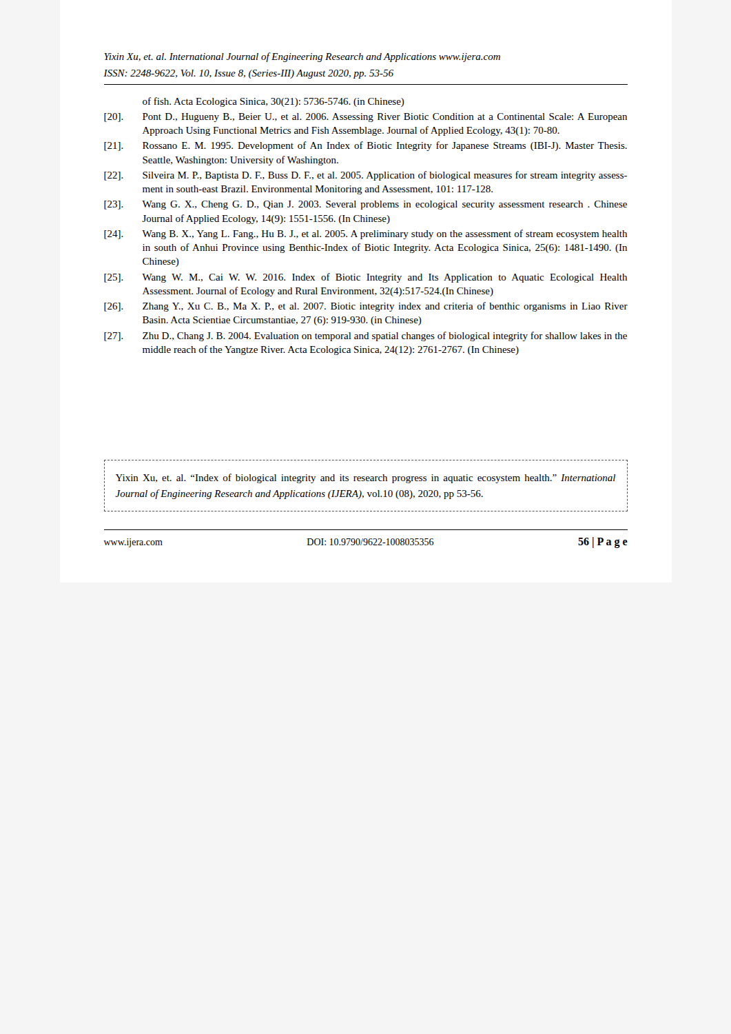Yixin Xu, et. al. International Journal of Engineering Research and Applications www.ijera.com
ISSN: 2248-9622, Vol. 10, Issue 8, (Series-III) August 2020, pp. 53-56
of fish. Acta Ecologica Sinica, 30(21): 5736-5746. (in Chinese)
[20]. Pont D., Hugueny B., Beier U., et al. 2006. Assessing River Biotic Condition at a Continental Scale: A European Approach Using Functional Metrics and Fish Assemblage. Journal of Applied Ecology, 43(1): 70-80.
[21]. Rossano E. M. 1995. Development of An Index of Biotic Integrity for Japanese Streams (IBI-J). Master Thesis. Seattle, Washington: University of Washington.
[22]. Silveira M. P., Baptista D. F., Buss D. F., et al. 2005. Application of biological measures for stream integrity assessment in south-east Brazil. Environmental Monitoring and Assessment, 101: 117-128.
[23]. Wang G. X., Cheng G. D., Qian J. 2003. Several problems in ecological security assessment research . Chinese Journal of Applied Ecology, 14(9): 1551-1556. (In Chinese)
[24]. Wang B. X., Yang L. Fang., Hu B. J., et al. 2005. A preliminary study on the assessment of stream ecosystem health in south of Anhui Province using Benthic-Index of Biotic Integrity. Acta Ecologica Sinica, 25(6): 1481-1490. (In Chinese)
[25]. Wang W. M., Cai W. W. 2016. Index of Biotic Integrity and Its Application to Aquatic Ecological Health Assessment. Journal of Ecology and Rural Environment, 32(4):517-524.(In Chinese)
[26]. Zhang Y., Xu C. B., Ma X. P., et al. 2007. Biotic integrity index and criteria of benthic organisms in Liao River Basin. Acta Scientiae Circumstantiae, 27 (6): 919-930. (in Chinese)
[27]. Zhu D., Chang J. B. 2004. Evaluation on temporal and spatial changes of biological integrity for shallow lakes in the middle reach of the Yangtze River. Acta Ecologica Sinica, 24(12): 2761-2767. (In Chinese)
Yixin Xu, et. al. “Index of biological integrity and its research progress in aquatic ecosystem health.” International Journal of Engineering Research and Applications (IJERA), vol.10 (08), 2020, pp 53-56.
www.ijera.com DOI: 10.9790/9622-1008035356 56 | P a g e